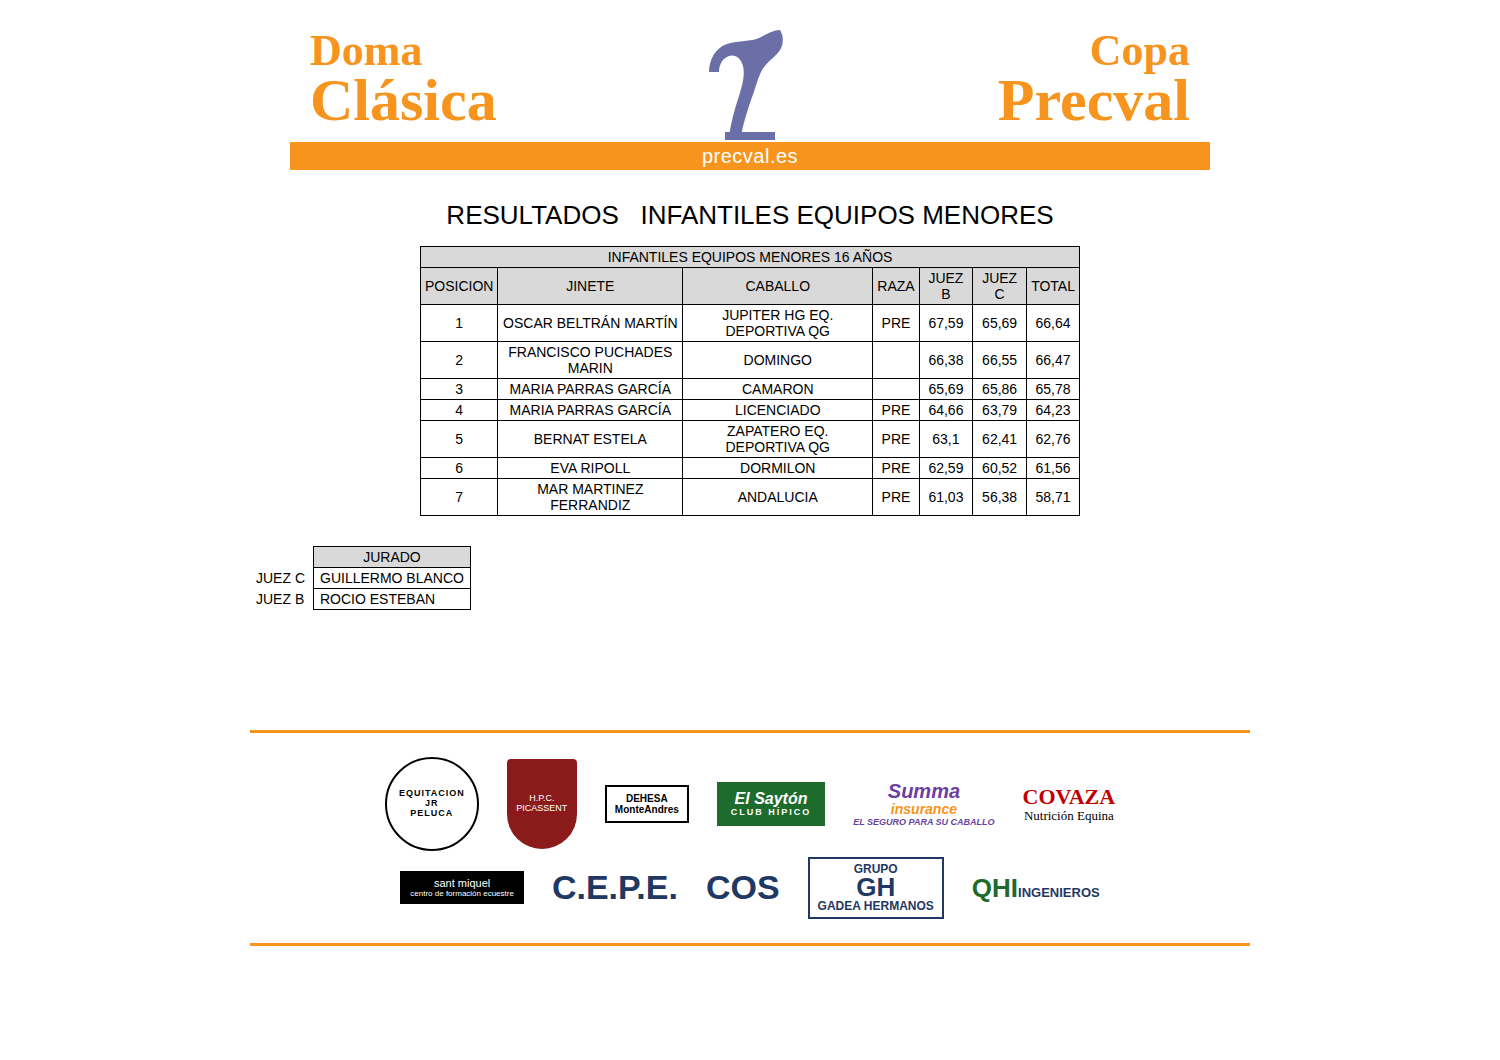Doma
Clásica
Copa
Precval
precval.es
RESULTADOS INFANTILES EQUIPOS MENORES
| INFANTILES EQUIPOS MENORES 16 AÑOS |
| --- |
| POSICION | JINETE | CABALLO | RAZA | JUEZ B | JUEZ C | TOTAL |
| 1 | OSCAR BELTRÁN MARTÍN | JUPITER HG EQ. DEPORTIVA QG | PRE | 67,59 | 65,69 | 66,64 |
| 2 | FRANCISCO PUCHADES MARIN | DOMINGO | | 66,38 | 66,55 | 66,47 |
| 3 | MARIA PARRAS GARCÍA | CAMARON | | 65,69 | 65,86 | 65,78 |
| 4 | MARIA PARRAS GARCÍA | LICENCIADO | PRE | 64,66 | 63,79 | 64,23 |
| 5 | BERNAT ESTELA | ZAPATERO EQ. DEPORTIVA QG | PRE | 63,1 | 62,41 | 62,76 |
| 6 | EVA RIPOLL | DORMILON | PRE | 62,59 | 60,52 | 61,56 |
| 7 | MAR MARTINEZ FERRANDIZ | ANDALUCIA | PRE | 61,03 | 56,38 | 58,71 |
| | JURADO |
| JUEZ C | GUILLERMO BLANCO |
| JUEZ B | ROCIO ESTEBAN |
EQUITACION
JR
PELUCA
H.P.C.
PICASSENT
DEHESA
MonteAndres
El SaytónCLUB HÍPICO
Summainsurance EL SEGURO PARA SU CABALLO
COVAZANutrición Equina
sant miquelcentro de formación ecuestre
C.E.P.E.
COS
GRUPOGHGADEA HERMANOS
QHIINGENIEROS